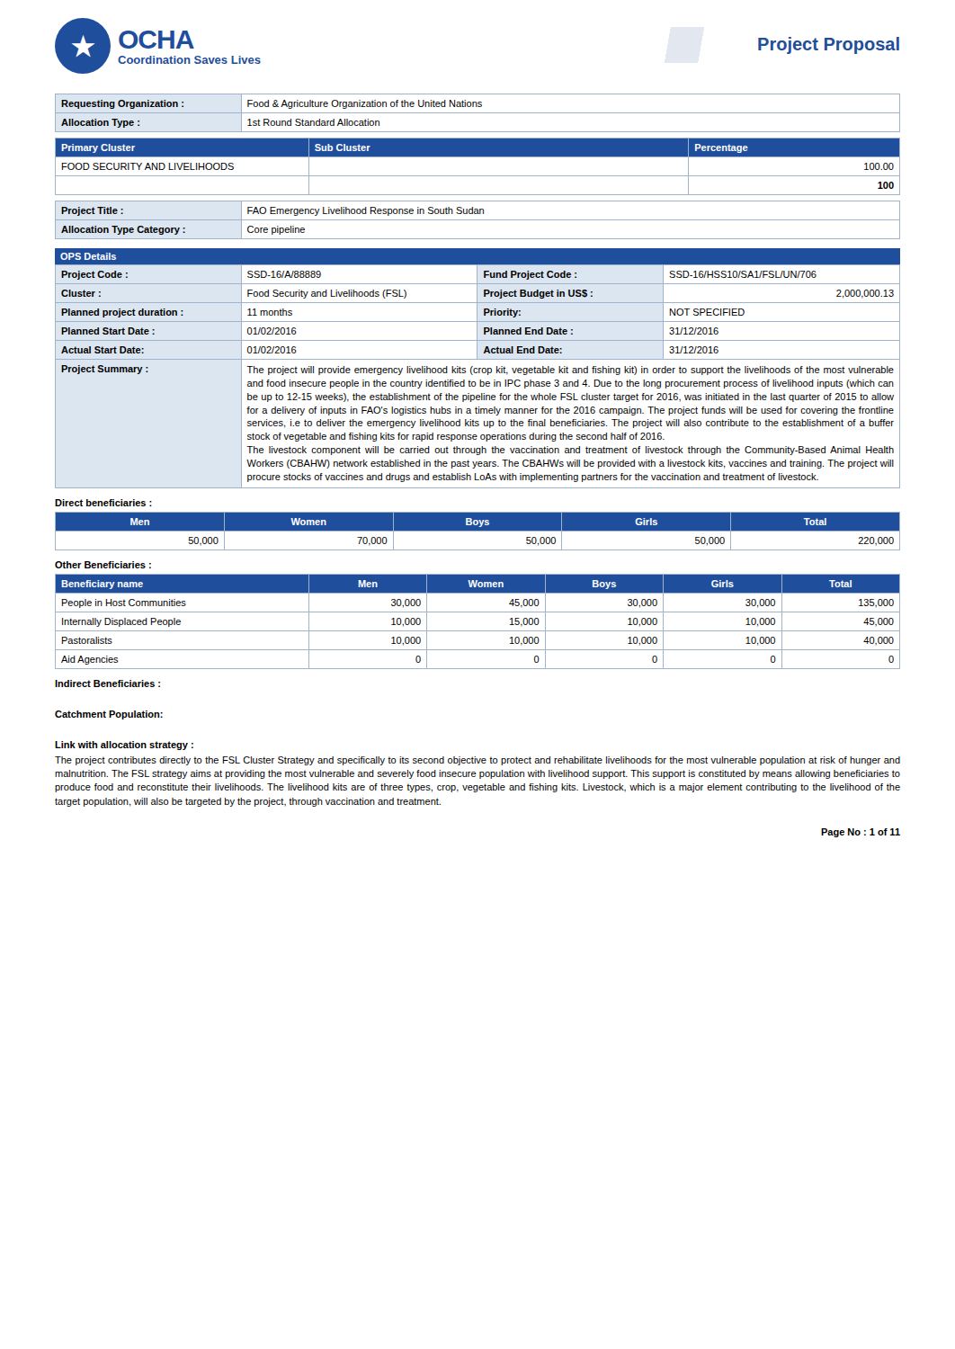★
OCHA
Coordination Saves Lives
Project Proposal
| Requesting Organization : | Food & Agriculture Organization of the United Nations |
| Allocation Type : | 1st Round Standard Allocation |
| Primary Cluster | Sub Cluster | Percentage |
| FOOD SECURITY AND LIVELIHOODS | | 100.00 |
| | | 100 |
| Project Title : | FAO Emergency Livelihood Response in South Sudan |
| Allocation Type Category : | Core pipeline |
OPS Details
| Project Code : | SSD-16/A/88889 | Fund Project Code : | SSD-16/HSS10/SA1/FSL/UN/706 |
| Cluster : | Food Security and Livelihoods (FSL) | Project Budget in US$ : | 2,000,000.13 |
| Planned project duration : | 11 months | Priority: | NOT SPECIFIED |
| Planned Start Date : | 01/02/2016 | Planned End Date : | 31/12/2016 |
| Actual Start Date: | 01/02/2016 | Actual End Date: | 31/12/2016 |
| Project Summary : | The project will provide emergency livelihood kits (crop kit, vegetable kit and fishing kit) in order to support the livelihoods of the most vulnerable and food insecure people in the country identified to be in IPC phase 3 and 4. Due to the long procurement process of livelihood inputs (which can be up to 12-15 weeks), the establishment of the pipeline for the whole FSL cluster target for 2016, was initiated in the last quarter of 2015 to allow for a delivery of inputs in FAO's logistics hubs in a timely manner for the 2016 campaign. The project funds will be used for covering the frontline services, i.e to deliver the emergency livelihood kits up to the final beneficiaries. The project will also contribute to the establishment of a buffer stock of vegetable and fishing kits for rapid response operations during the second half of 2016. The livestock component will be carried out through the vaccination and treatment of livestock through the Community-Based Animal Health Workers (CBAHW) network established in the past years. The CBAHWs will be provided with a livestock kits, vaccines and training. The project will procure stocks of vaccines and drugs and establish LoAs with implementing partners for the vaccination and treatment of livestock. |
Direct beneficiaries :
| Men | Women | Boys | Girls | Total |
| 50,000 | 70,000 | 50,000 | 50,000 | 220,000 |
Other Beneficiaries :
| Beneficiary name | Men | Women | Boys | Girls | Total |
| People in Host Communities | 30,000 | 45,000 | 30,000 | 30,000 | 135,000 |
| Internally Displaced People | 10,000 | 15,000 | 10,000 | 10,000 | 45,000 |
| Pastoralists | 10,000 | 10,000 | 10,000 | 10,000 | 40,000 |
| Aid Agencies | 0 | 0 | 0 | 0 | 0 |
Indirect Beneficiaries :
Catchment Population:
Link with allocation strategy :
The project contributes directly to the FSL Cluster Strategy and specifically to its second objective to protect and rehabilitate livelihoods for the most vulnerable population at risk of hunger and malnutrition. The FSL strategy aims at providing the most vulnerable and severely food insecure population with livelihood support. This support is constituted by means allowing beneficiaries to produce food and reconstitute their livelihoods. The livelihood kits are of three types, crop, vegetable and fishing kits. Livestock, which is a major element contributing to the livelihood of the target population, will also be targeted by the project, through vaccination and treatment.
Page No : 1 of 11